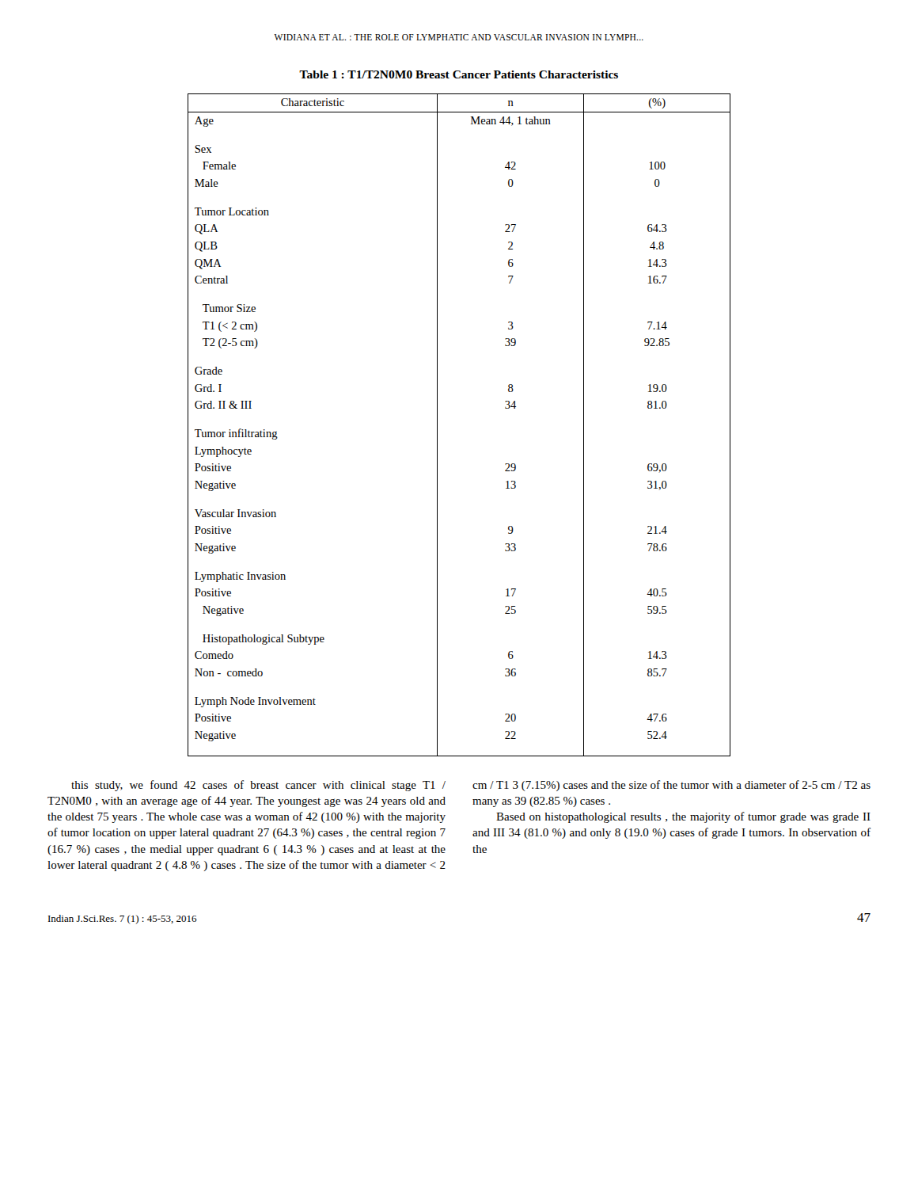Widiana et al. : The Role of Lymphatic and Vascular Invasion in Lymph...
Table 1 : T1/T2N0M0 Breast Cancer Patients Characteristics
| Characteristic | n | (%) |
| --- | --- | --- |
| Age | Mean 44, 1 tahun | |
| Sex | | |
| Female | 42 | 100 |
| Male | 0 | 0 |
| Tumor Location | | |
| QLA | 27 | 64.3 |
| QLB | 2 | 4.8 |
| QMA | 6 | 14.3 |
| Central | 7 | 16.7 |
| Tumor Size | | |
| T1 (< 2 cm) | 3 | 7.14 |
| T2 (2-5 cm) | 39 | 92.85 |
| Grade | | |
| Grd. I | 8 | 19.0 |
| Grd. II & III | 34 | 81.0 |
| Tumor infiltrating | | |
| Lymphocyte | | |
| Positive | 29 | 69,0 |
| Negative | 13 | 31,0 |
| Vascular Invasion | | |
| Positive | 9 | 21.4 |
| Negative | 33 | 78.6 |
| Lymphatic Invasion | | |
| Positive | 17 | 40.5 |
| Negative | 25 | 59.5 |
| Histopathological Subtype | | |
| Comedo | 6 | 14.3 |
| Non - comedo | 36 | 85.7 |
| Lymph Node Involvement | | |
| Positive | 20 | 47.6 |
| Negative | 22 | 52.4 |
this study, we found 42 cases of breast cancer with clinical stage T1 / T2N0M0 , with an average age of 44 year. The youngest age was 24 years old and the oldest 75 years . The whole case was a woman of 42 (100 %) with the majority of tumor location on upper lateral quadrant 27 (64.3 %) cases , the central region 7 (16.7 %) cases , the medial upper quadrant 6 ( 14.3 % ) cases and at least at the lower lateral quadrant 2 ( 4.8 % ) cases . The size of the tumor with a diameter < 2 cm / T1 3 (7.15%) cases and the size of the tumor with a diameter of 2-5 cm / T2 as many as 39 (82.85 %) cases .
Based on histopathological results , the majority of tumor grade was grade II and III 34 (81.0 %) and only 8 (19.0 %) cases of grade I tumors. In observation of the
Indian J.Sci.Res. 7 (1) : 45-53, 2016 47